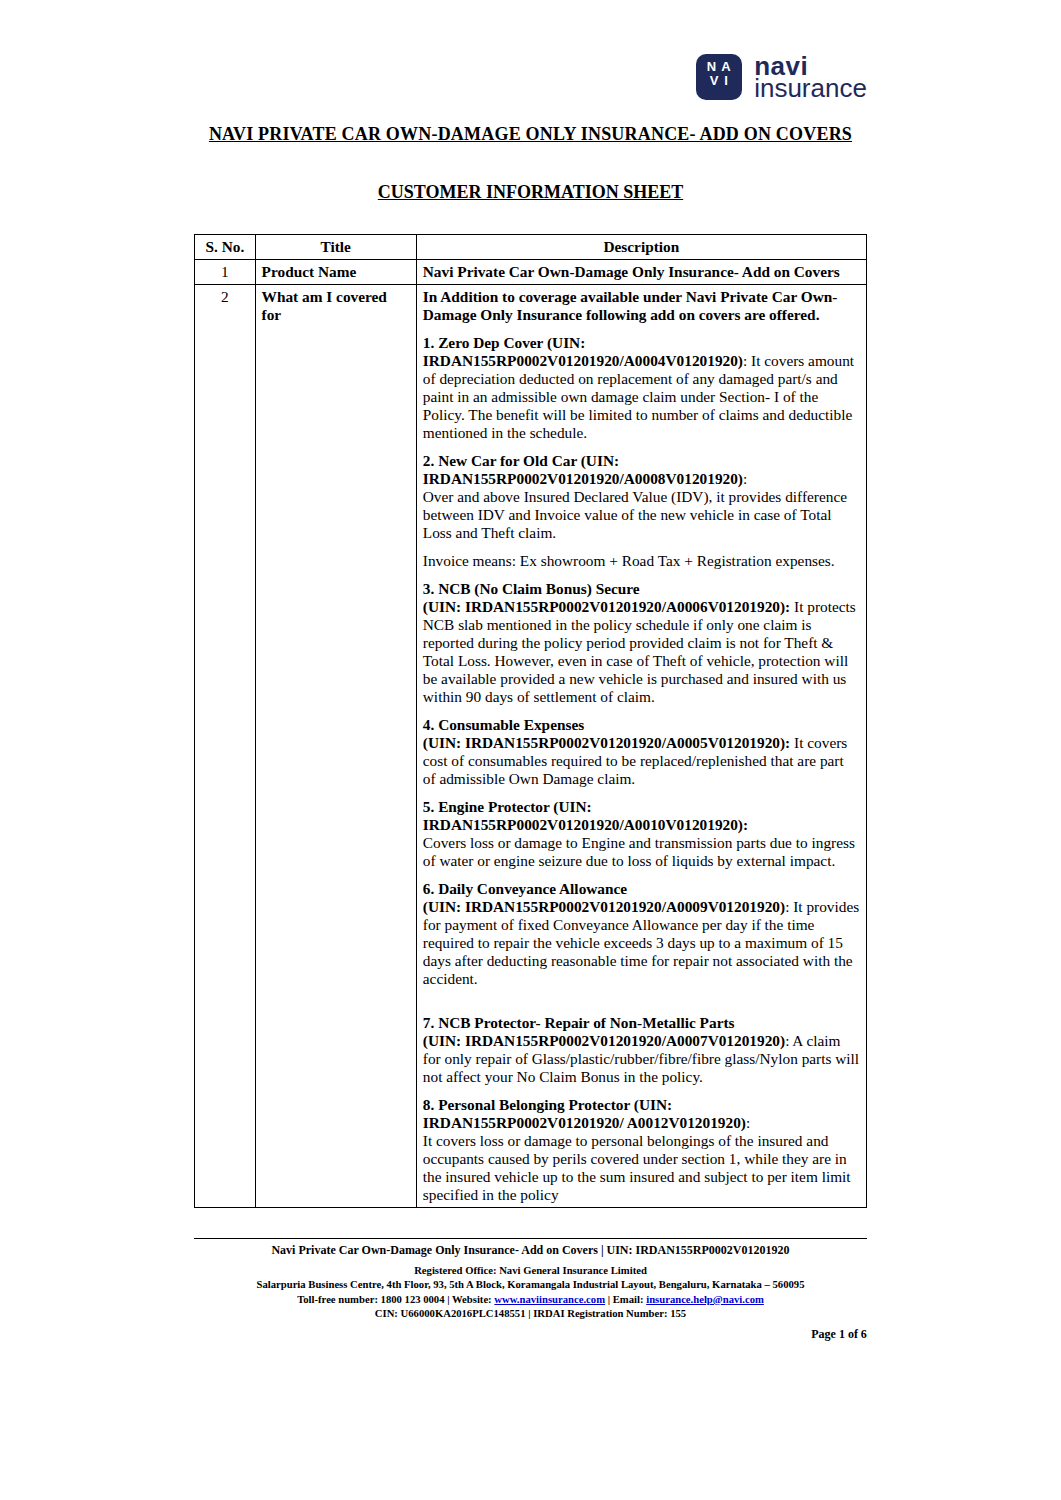N A V I
navi insurance
NAVI PRIVATE CAR OWN-DAMAGE ONLY INSURANCE- ADD ON COVERS
CUSTOMER INFORMATION SHEET
| S. No. | Title | Description |
| --- | --- | --- |
| 1 | Product Name | Navi Private Car Own-Damage Only Insurance- Add on Covers |
| 2 | What am I covered for | In Addition to coverage available under Navi Private Car Own-Damage Only Insurance following add on covers are offered. 1. Zero Dep Cover (UIN: IRDAN155RP0002V01201920/A0004V01201920) : It covers amount of depreciation deducted on replacement of any damaged part/s and paint in an admissible own damage claim under Section- I of the Policy. The benefit will be limited to number of claims and deductible mentioned in the schedule. 2. New Car for Old Car (UIN: IRDAN155RP0002V01201920/A0008V01201920) : Over and above Insured Declared Value (IDV), it provides difference between IDV and Invoice value of the new vehicle in case of Total Loss and Theft claim. Invoice means: Ex showroom + Road Tax + Registration expenses. 3. NCB (No Claim Bonus) Secure (UIN: IRDAN155RP0002V01201920/A0006V01201920): It protects NCB slab mentioned in the policy schedule if only one claim is reported during the policy period provided claim is not for Theft & Total Loss. However, even in case of Theft of vehicle, protection will be available provided a new vehicle is purchased and insured with us within 90 days of settlement of claim. 4. Consumable Expenses (UIN: IRDAN155RP0002V01201920/A0005V01201920): It covers cost of consumables required to be replaced/replenished that are part of admissible Own Damage claim. 5. Engine Protector (UIN: IRDAN155RP0002V01201920/A0010V01201920): Covers loss or damage to Engine and transmission parts due to ingress of water or engine seizure due to loss of liquids by external impact. 6. Daily Conveyance Allowance (UIN: IRDAN155RP0002V01201920/A0009V01201920) : It provides for payment of fixed Conveyance Allowance per day if the time required to repair the vehicle exceeds 3 days up to a maximum of 15 days after deducting reasonable time for repair not associated with the accident. 7. NCB Protector- Repair of Non-Metallic Parts (UIN: IRDAN155RP0002V01201920/A0007V01201920) : A claim for only repair of Glass/plastic/rubber/fibre/fibre glass/Nylon parts will not affect your No Claim Bonus in the policy. 8. Personal Belonging Protector (UIN: IRDAN155RP0002V01201920/ A0012V01201920) : It covers loss or damage to personal belongings of the insured and occupants caused by perils covered under section 1, while they are in the insured vehicle up to the sum insured and subject to per item limit specified in the policy |
Navi Private Car Own-Damage Only Insurance- Add on Covers | UIN: IRDAN155RP0002V01201920
Registered Office: Navi General Insurance Limited
Salarpuria Business Centre, 4th Floor, 93, 5th A Block, Koramangala Industrial Layout, Bengaluru, Karnataka – 560095
Toll-free number: 1800 123 0004 | Website: www.naviinsurance.com | Email: insurance.help@navi.com
CIN: U66000KA2016PLC148551 | IRDAI Registration Number: 155
Page 1 of 6